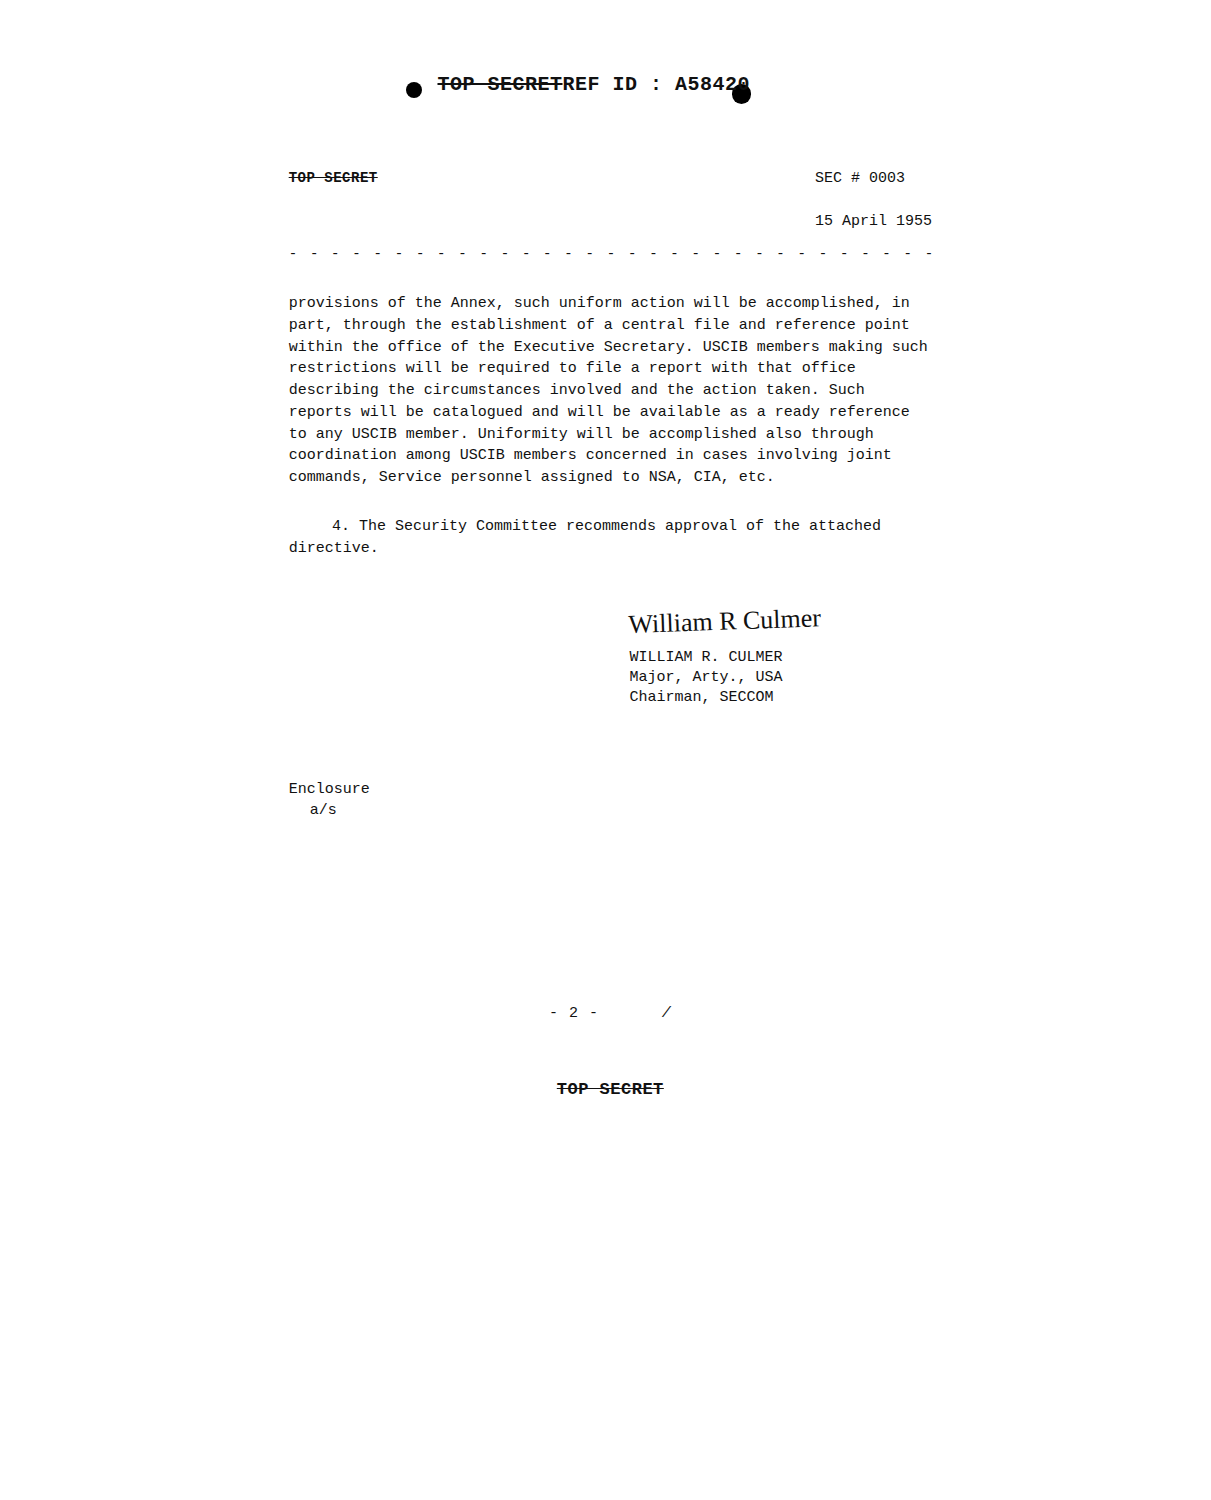TOP SECRET REF ID : A58420
TOP SECRET
SEC # 0003
15 April 1955
- - - - - - - - - - - - - - - - - - - - - - - - - - - - - - - - - - -
provisions of the Annex, such uniform action will be accomplished, in part, through the establishment of a central file and reference point within the office of the Executive Secretary. USCIB members making such restrictions will be required to file a report with that office describing the circumstances involved and the action taken. Such reports will be catalogued and will be available as a ready reference to any USCIB member. Uniformity will be accomplished also through coordination among USCIB members concerned in cases involving joint commands, Service personnel assigned to NSA, CIA, etc.
4. The Security Committee recommends approval of the attached directive.
William R Culmer
WILLIAM R. CULMER
Major, Arty., USA
Chairman, SECCOM
Enclosure
a/s
- 2 - /
TOP SECRET